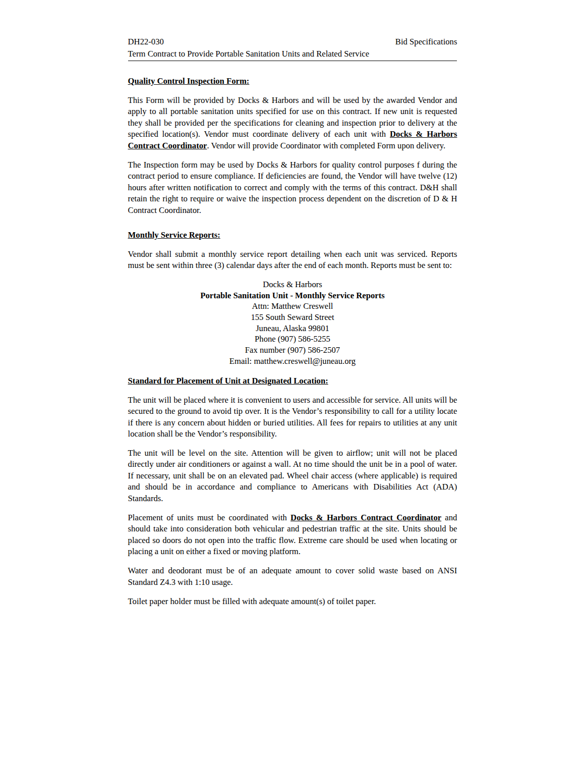DH22-030
Bid Specifications
Term Contract to Provide Portable Sanitation Units and Related Service
Quality Control Inspection Form:
This Form will be provided by Docks & Harbors and will be used by the awarded Vendor and apply to all portable sanitation units specified for use on this contract. If new unit is requested they shall be provided per the specifications for cleaning and inspection prior to delivery at the specified location(s). Vendor must coordinate delivery of each unit with Docks & Harbors Contract Coordinator. Vendor will provide Coordinator with completed Form upon delivery.
The Inspection form may be used by Docks & Harbors for quality control purposes f during the contract period to ensure compliance. If deficiencies are found, the Vendor will have twelve (12) hours after written notification to correct and comply with the terms of this contract. D&H shall retain the right to require or waive the inspection process dependent on the discretion of D & H Contract Coordinator.
Monthly Service Reports:
Vendor shall submit a monthly service report detailing when each unit was serviced. Reports must be sent within three (3) calendar days after the end of each month. Reports must be sent to:
Docks & Harbors
Portable Sanitation Unit - Monthly Service Reports
Attn: Matthew Creswell
155 South Seward Street
Juneau, Alaska 99801
Phone (907) 586-5255
Fax number (907) 586-2507
Email: matthew.creswell@juneau.org
Standard for Placement of Unit at Designated Location:
The unit will be placed where it is convenient to users and accessible for service. All units will be secured to the ground to avoid tip over. It is the Vendor’s responsibility to call for a utility locate if there is any concern about hidden or buried utilities. All fees for repairs to utilities at any unit location shall be the Vendor’s responsibility.
The unit will be level on the site. Attention will be given to airflow; unit will not be placed directly under air conditioners or against a wall. At no time should the unit be in a pool of water. If necessary, unit shall be on an elevated pad. Wheel chair access (where applicable) is required and should be in accordance and compliance to Americans with Disabilities Act (ADA) Standards.
Placement of units must be coordinated with Docks & Harbors Contract Coordinator and should take into consideration both vehicular and pedestrian traffic at the site. Units should be placed so doors do not open into the traffic flow. Extreme care should be used when locating or placing a unit on either a fixed or moving platform.
Water and deodorant must be of an adequate amount to cover solid waste based on ANSI Standard Z4.3 with 1:10 usage.
Toilet paper holder must be filled with adequate amount(s) of toilet paper.